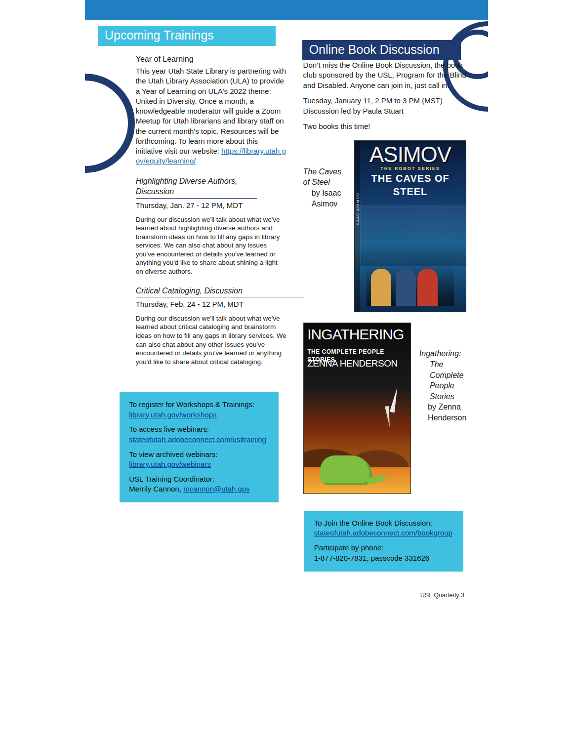Upcoming Trainings
Year of Learning
This year Utah State Library is partnering with the Utah Library Association (ULA) to provide a Year of Learning on ULA's 2022 theme: United in Diversity. Once a month, a knowledgeable moderator will guide a Zoom Meetup for Utah librarians and library staff on the current month's topic. Resources will be forthcoming. To learn more about this initiative visit our website: https://library.utah.gov/equity/learning/
Highlighting Diverse Authors, Discussion
Thursday, Jan. 27 - 12 PM, MDT
During our discussion we'll talk about what we've learned about highlighting diverse authors and brainstorm ideas on how to fill any gaps in library services. We can also chat about any issues you've encountered or details you've learned or anything you'd like to share about shining a light on diverse authors.
Critical Cataloging, Discussion
Thursday, Feb. 24 - 12 PM, MDT
During our discussion we'll talk about what we've learned about critical cataloging and brainstorm ideas on how to fill any gaps in library services. We can also chat about any other issues you've encountered or details you've learned or anything you'd like to share about critical cataloging.
To register for Workshops & Trainings:
library.utah.gov/workshops
To access live webinars:
stateofutah.adobeconnect.com/usltraining
To view archived webinars:
library.utah.gov/webinars
USL Training Coordinator:
Merrily Cannon, mcannon@utah.gov
Online Book Discussion
Don’t miss the Online Book Discussion, the book club sponsored by the USL, Program for the Blind and Disabled. Anyone can join in, just call in!
Tuesday, January 11, 2 PM to 3 PM (MST)
Discussion led by Paula Stuart
Two books this time!
The Caves of Steel by Isaac Asimov
ISAAC ASIMOV
ASIMOV
THE ROBOT SERIES
THE CAVES OF STEEL
INGATHERING
THE COMPLETE PEOPLE STORIES
ZENNA HENDERSON
Ingathering: The Complete People Stories by Zenna Henderson
To Join the Online Book Discussion:
stateofutah.adobeconnect.com/bookgroup
Participate by phone:
1-877-820-7831, passcode 331626
USL Quarterly 3